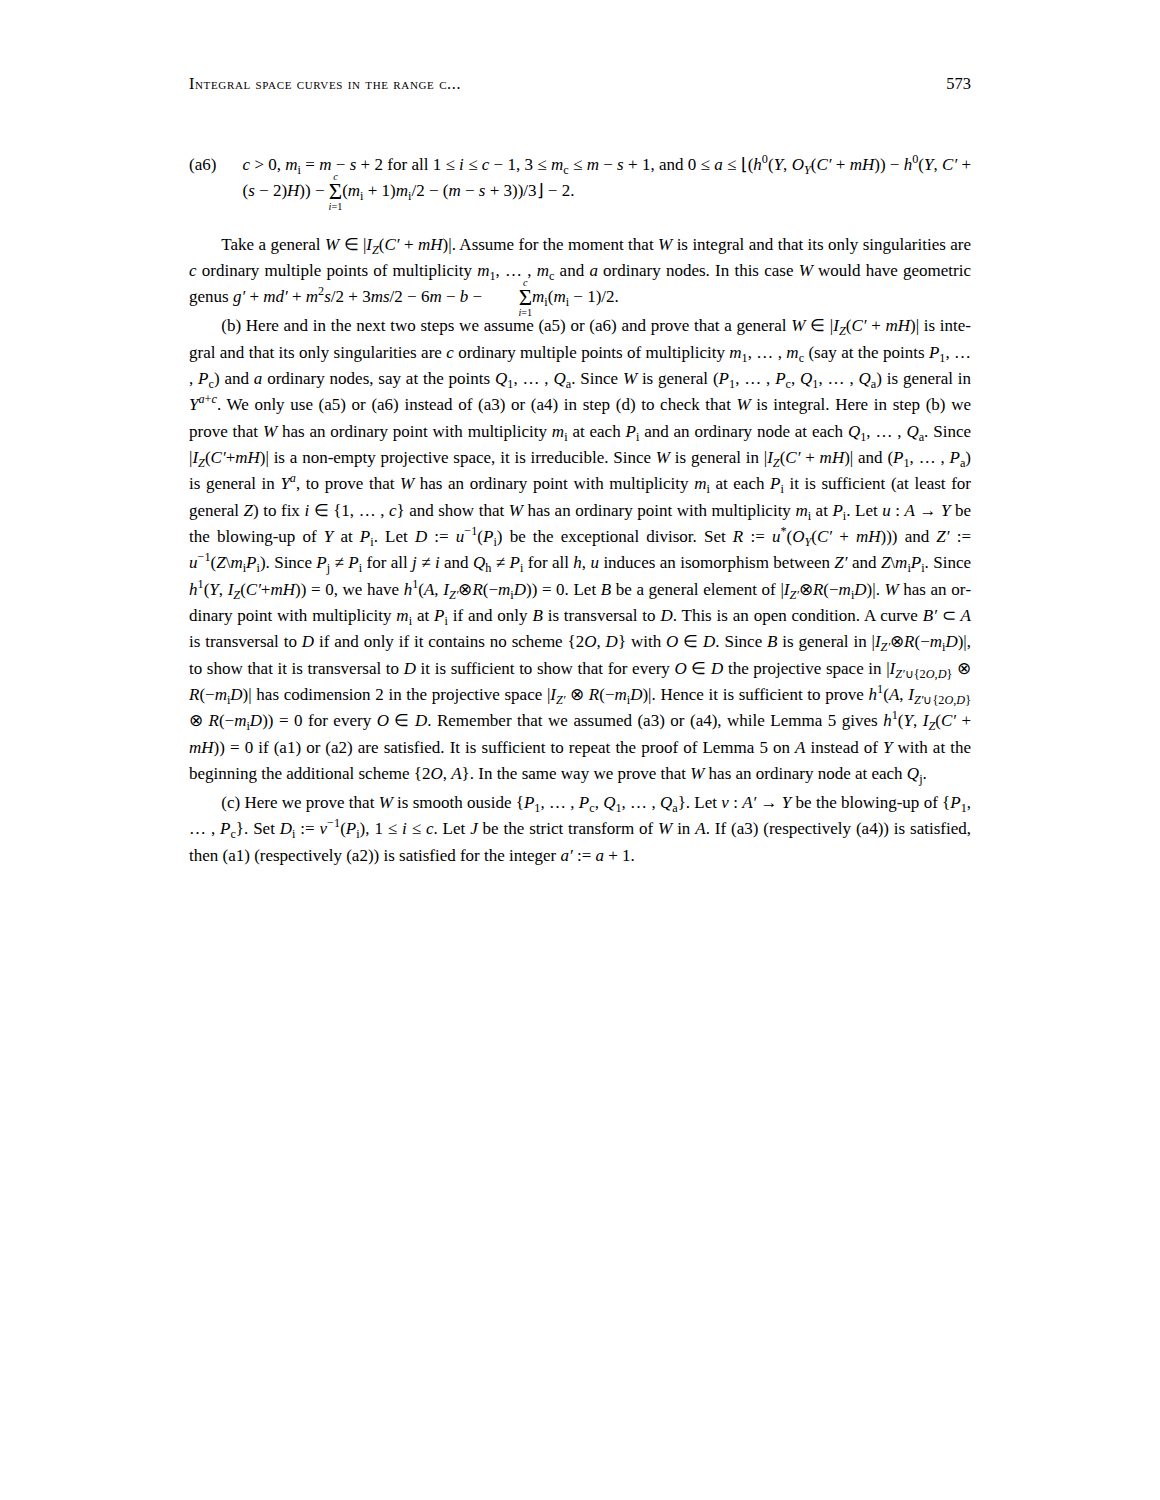Integral space curves in the range c... 573
(a6) c > 0, mi = m − s + 2 for all 1 ≤ i ≤ c − 1, 3 ≤ mc ≤ m − s + 1, and 0 ≤ a ≤ ⌊(h0(Y, OY(C′ + mH)) − h0(Y, C′ + (s − 2)H)) − Σci=1(mi + 1)mi/2 − (m − s + 3))/3⌋ − 2.
Take a general W ∈ |IZ(C′ + mH)|. Assume for the moment that W is integral and that its only singularities are c ordinary multiple points of multiplicity m1, … , mc and a ordinary nodes. In this case W would have geometric genus g′ + md′ + m2s/2 + 3ms/2 − 6m − b − Σci=1 mi(mi − 1)/2.
(b) Here and in the next two steps we assume (a5) or (a6) and prove that a general W ∈ |IZ(C′ + mH)| is integral and that its only singularities are c ordinary multiple points of multiplicity m1, … , mc (say at the points P1, … , Pc) and a ordinary nodes, say at the points Q1, … , Qa. Since W is general (P1, … , Pc, Q1, … , Qa) is general in Ya+c. We only use (a5) or (a6) instead of (a3) or (a4) in step (d) to check that W is integral. Here in step (b) we prove that W has an ordinary point with multiplicity mi at each Pi and an ordinary node at each Q1, … , Qa. Since |IZ(C′+mH)| is a non-empty projective space, it is irreducible. Since W is general in |IZ(C′ + mH)| and (P1, … , Pa) is general in Ya, to prove that W has an ordinary point with multiplicity mi at each Pi it is sufficient (at least for general Z) to fix i ∈ {1, … , c} and show that W has an ordinary point with multiplicity mi at Pi. Let u : A → Y be the blowing-up of Y at Pi. Let D := u−1(Pi) be the exceptional divisor. Set R := u*(OY(C′ + mH))) and Z′ := u−1(Z\miPi). Since Pj ≠ Pi for all j ≠ i and Qh ≠ Pi for all h, u induces an isomorphism between Z′ and Z\miPi. Since h1(Y, IZ(C′+mH)) = 0, we have h1(A, IZ′⊗R(−miD)) = 0. Let B be a general element of |IZ′⊗R(−miD)|. W has an ordinary point with multiplicity mi at Pi if and only B is transversal to D. This is an open condition. A curve B′ ⊂ A is transversal to D if and only if it contains no scheme {2O, D} with O ∈ D. Since B is general in |IZ′⊗R(−miD)|, to show that it is transversal to D it is sufficient to show that for every O ∈ D the projective space in |IZ′∪{2O,D} ⊗ R(−miD)| has codimension 2 in the projective space |IZ′ ⊗ R(−miD)|. Hence it is sufficient to prove h1(A, IZ′∪{2O,D} ⊗ R(−miD)) = 0 for every O ∈ D. Remember that we assumed (a3) or (a4), while Lemma 5 gives h1(Y, IZ(C′ + mH)) = 0 if (a1) or (a2) are satisfied. It is sufficient to repeat the proof of Lemma 5 on A instead of Y with at the beginning the additional scheme {2O, A}. In the same way we prove that W has an ordinary node at each Qj.
(c) Here we prove that W is smooth ouside {P1, … , Pc, Q1, … , Qa}. Let v : A′ → Y be the blowing-up of {P1, … , Pc}. Set Di := v−1(Pi), 1 ≤ i ≤ c. Let J be the strict transform of W in A. If (a3) (respectively (a4)) is satisfied, then (a1) (respectively (a2)) is satisfied for the integer a′ := a + 1.